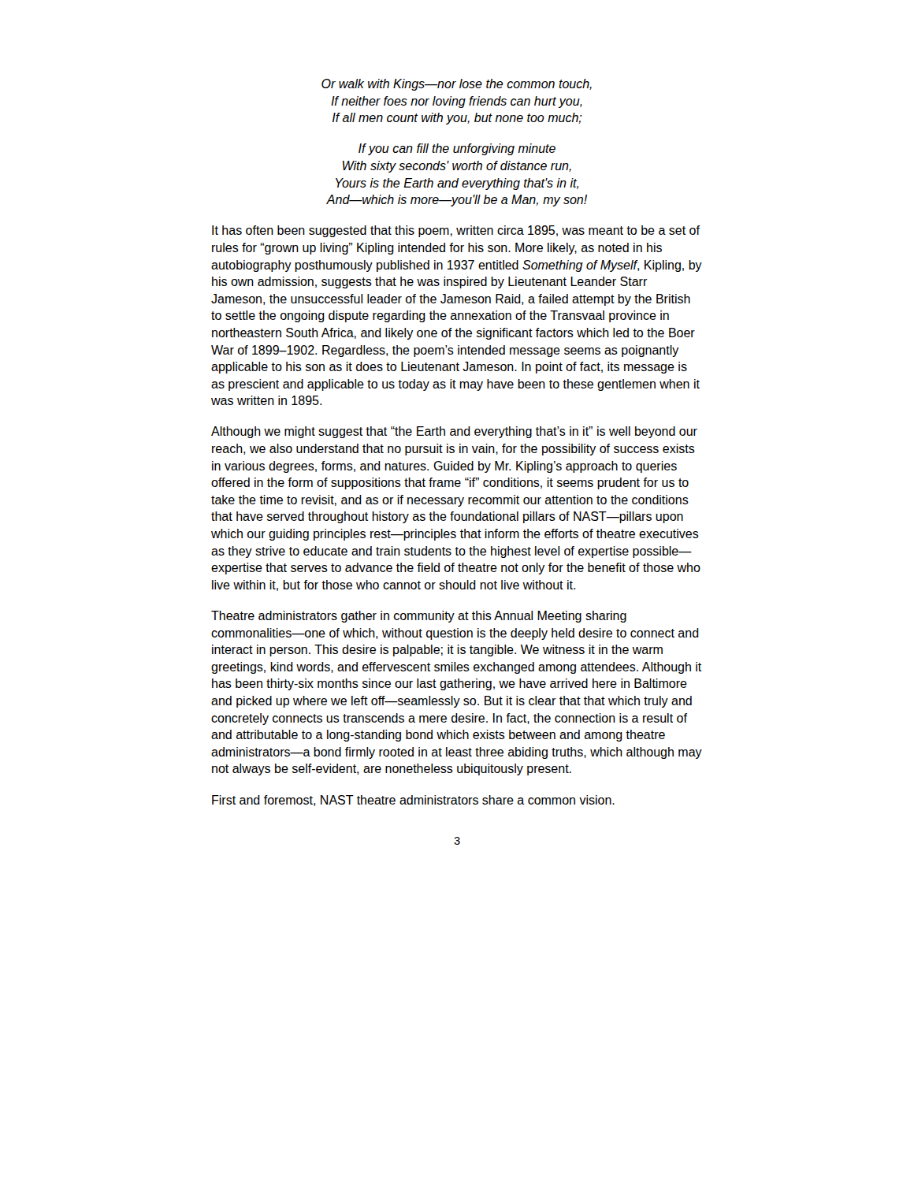Or walk with Kings—nor lose the common touch,
If neither foes nor loving friends can hurt you,
If all men count with you, but none too much;
If you can fill the unforgiving minute
With sixty seconds' worth of distance run,
Yours is the Earth and everything that's in it,
And—which is more—you'll be a Man, my son!
It has often been suggested that this poem, written circa 1895, was meant to be a set of rules for “grown up living” Kipling intended for his son. More likely, as noted in his autobiography posthumously published in 1937 entitled Something of Myself, Kipling, by his own admission, suggests that he was inspired by Lieutenant Leander Starr Jameson, the unsuccessful leader of the Jameson Raid, a failed attempt by the British to settle the ongoing dispute regarding the annexation of the Transvaal province in northeastern South Africa, and likely one of the significant factors which led to the Boer War of 1899–1902. Regardless, the poem’s intended message seems as poignantly applicable to his son as it does to Lieutenant Jameson. In point of fact, its message is as prescient and applicable to us today as it may have been to these gentlemen when it was written in 1895.
Although we might suggest that “the Earth and everything that’s in it” is well beyond our reach, we also understand that no pursuit is in vain, for the possibility of success exists in various degrees, forms, and natures. Guided by Mr. Kipling’s approach to queries offered in the form of suppositions that frame “if” conditions, it seems prudent for us to take the time to revisit, and as or if necessary recommit our attention to the conditions that have served throughout history as the foundational pillars of NAST—pillars upon which our guiding principles rest—principles that inform the efforts of theatre executives as they strive to educate and train students to the highest level of expertise possible—expertise that serves to advance the field of theatre not only for the benefit of those who live within it, but for those who cannot or should not live without it.
Theatre administrators gather in community at this Annual Meeting sharing commonalities—one of which, without question is the deeply held desire to connect and interact in person. This desire is palpable; it is tangible. We witness it in the warm greetings, kind words, and effervescent smiles exchanged among attendees. Although it has been thirty-six months since our last gathering, we have arrived here in Baltimore and picked up where we left off—seamlessly so. But it is clear that that which truly and concretely connects us transcends a mere desire. In fact, the connection is a result of and attributable to a long-standing bond which exists between and among theatre administrators—a bond firmly rooted in at least three abiding truths, which although may not always be self-evident, are nonetheless ubiquitously present.
First and foremost, NAST theatre administrators share a common vision.
3